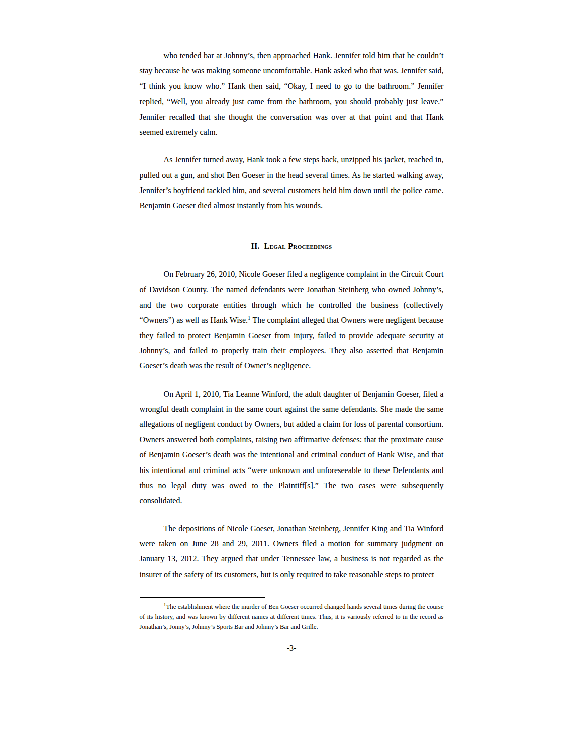who tended bar at Johnny’s, then approached Hank. Jennifer told him that he couldn’t stay because he was making someone uncomfortable. Hank asked who that was. Jennifer said, “I think you know who.” Hank then said, “Okay, I need to go to the bathroom.” Jennifer replied, “Well, you already just came from the bathroom, you should probably just leave.” Jennifer recalled that she thought the conversation was over at that point and that Hank seemed extremely calm.
As Jennifer turned away, Hank took a few steps back, unzipped his jacket, reached in, pulled out a gun, and shot Ben Goeser in the head several times. As he started walking away, Jennifer’s boyfriend tackled him, and several customers held him down until the police came. Benjamin Goeser died almost instantly from his wounds.
II. Legal Proceedings
On February 26, 2010, Nicole Goeser filed a negligence complaint in the Circuit Court of Davidson County. The named defendants were Jonathan Steinberg who owned Johnny’s, and the two corporate entities through which he controlled the business (collectively “Owners”) as well as Hank Wise.1 The complaint alleged that Owners were negligent because they failed to protect Benjamin Goeser from injury, failed to provide adequate security at Johnny’s, and failed to properly train their employees. They also asserted that Benjamin Goeser’s death was the result of Owner’s negligence.
On April 1, 2010, Tia Leanne Winford, the adult daughter of Benjamin Goeser, filed a wrongful death complaint in the same court against the same defendants. She made the same allegations of negligent conduct by Owners, but added a claim for loss of parental consortium. Owners answered both complaints, raising two affirmative defenses: that the proximate cause of Benjamin Goeser’s death was the intentional and criminal conduct of Hank Wise, and that his intentional and criminal acts “were unknown and unforeseeable to these Defendants and thus no legal duty was owed to the Plaintiff[s].” The two cases were subsequently consolidated.
The depositions of Nicole Goeser, Jonathan Steinberg, Jennifer King and Tia Winford were taken on June 28 and 29, 2011. Owners filed a motion for summary judgment on January 13, 2012. They argued that under Tennessee law, a business is not regarded as the insurer of the safety of its customers, but is only required to take reasonable steps to protect
1The establishment where the murder of Ben Goeser occurred changed hands several times during the course of its history, and was known by different names at different times. Thus, it is variously referred to in the record as Jonathan’s, Jonny’s, Johnny’s Sports Bar and Johnny’s Bar and Grille.
-3-